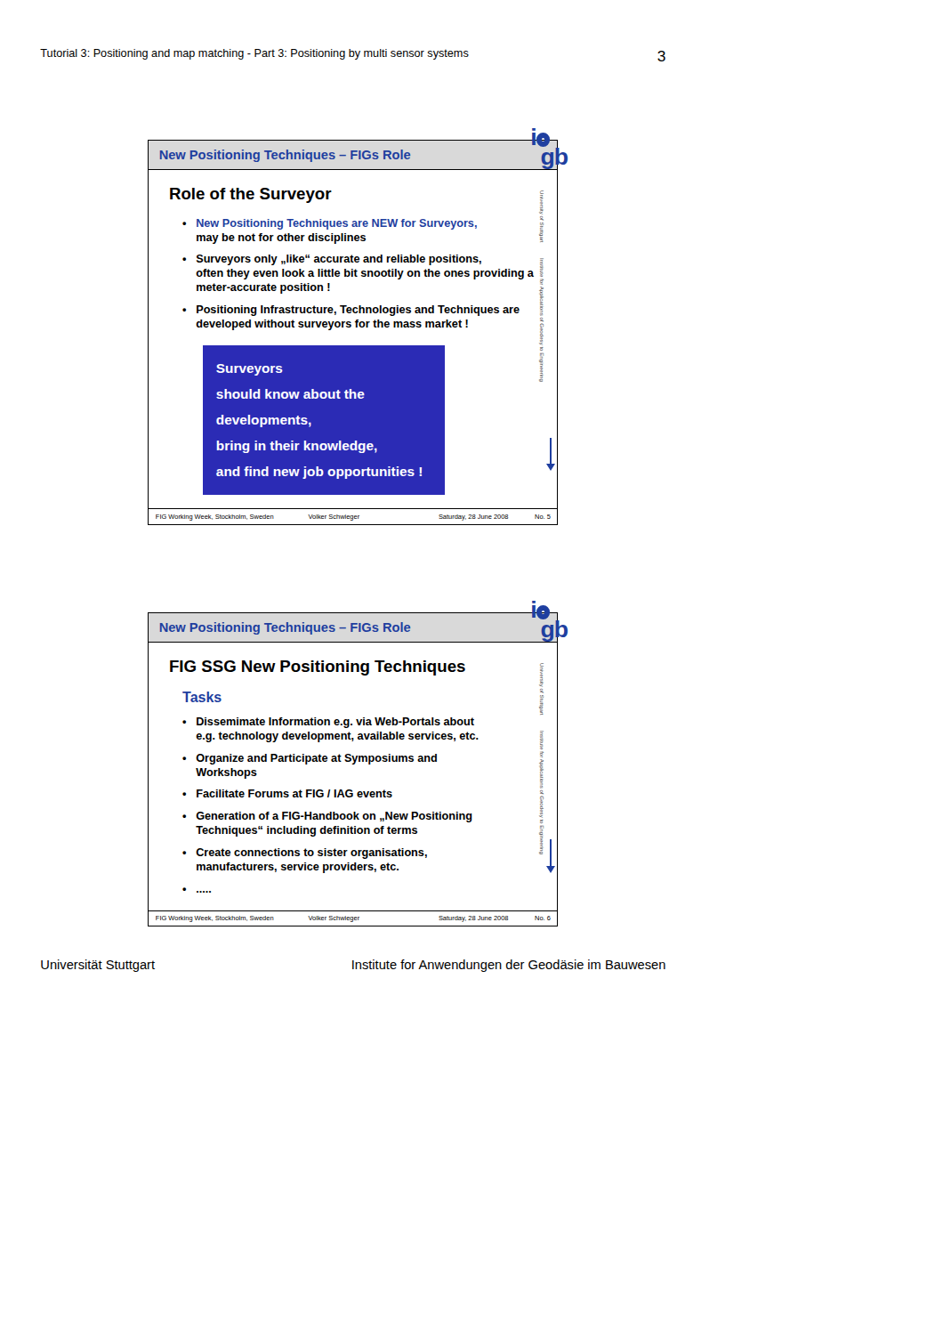Tutorial 3: Positioning and map matching - Part 3: Positioning by multi sensor systems
3
New Positioning Techniques – FIGs Role
i
gb
University of Stuttgart Institute for Applications of Geodesy to Engineering
Role of the Surveyor
New Positioning Techniques are NEW for Surveyors,
may be not for other disciplines
Surveyors only „like“ accurate and reliable positions,
often they even look a little bit snootily on the ones providing a
meter-accurate position !
Positioning Infrastructure, Technologies and Techniques are
developed without surveyors for the mass market !
Surveyors
should know about the developments,
bring in their knowledge,
and find new job opportunities !
FIG Working Week, Stockholm, Sweden Volker Schwieger Saturday, 28 June 2008 No. 5
New Positioning Techniques – FIGs Role
i
gb
University of Stuttgart Institute for Applications of Geodesy to Engineering
FIG SSG New Positioning Techniques
Tasks
Dissemimate Information e.g. via Web-Portals about
e.g. technology development, available services, etc.
Organize and Participate at Symposiums and
Workshops
Facilitate Forums at FIG / IAG events
Generation of a FIG-Handbook on „New Positioning
Techniques“ including definition of terms
Create connections to sister organisations,
manufacturers, service providers, etc.
.....
FIG Working Week, Stockholm, Sweden Volker Schwieger Saturday, 28 June 2008 No. 6
Universität Stuttgart
Institute for Anwendungen der Geodäsie im Bauwesen